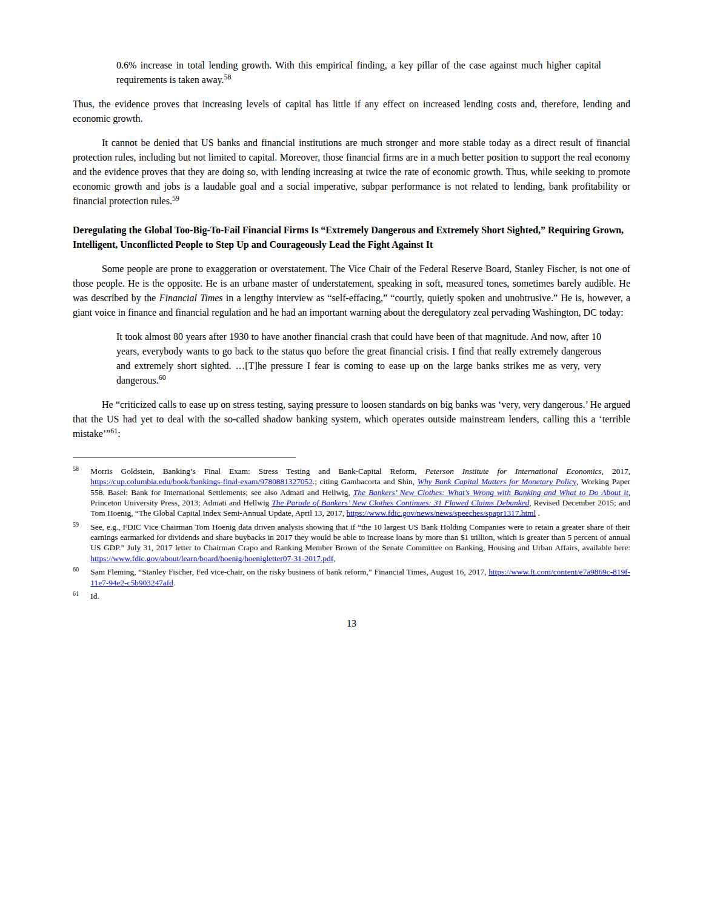0.6% increase in total lending growth. With this empirical finding, a key pillar of the case against much higher capital requirements is taken away.58
Thus, the evidence proves that increasing levels of capital has little if any effect on increased lending costs and, therefore, lending and economic growth.
It cannot be denied that US banks and financial institutions are much stronger and more stable today as a direct result of financial protection rules, including but not limited to capital. Moreover, those financial firms are in a much better position to support the real economy and the evidence proves that they are doing so, with lending increasing at twice the rate of economic growth. Thus, while seeking to promote economic growth and jobs is a laudable goal and a social imperative, subpar performance is not related to lending, bank profitability or financial protection rules.59
Deregulating the Global Too-Big-To-Fail Financial Firms Is “Extremely Dangerous and Extremely Short Sighted,” Requiring Grown, Intelligent, Unconflicted People to Step Up and Courageously Lead the Fight Against It
Some people are prone to exaggeration or overstatement. The Vice Chair of the Federal Reserve Board, Stanley Fischer, is not one of those people. He is the opposite. He is an urbane master of understatement, speaking in soft, measured tones, sometimes barely audible. He was described by the Financial Times in a lengthy interview as “self-effacing,” “courtly, quietly spoken and unobtrusive.” He is, however, a giant voice in finance and financial regulation and he had an important warning about the deregulatory zeal pervading Washington, DC today:
It took almost 80 years after 1930 to have another financial crash that could have been of that magnitude. And now, after 10 years, everybody wants to go back to the status quo before the great financial crisis. I find that really extremely dangerous and extremely short sighted. …[T]he pressure I fear is coming to ease up on the large banks strikes me as very, very dangerous.60
He “criticized calls to ease up on stress testing, saying pressure to loosen standards on big banks was ‘very, very dangerous.’ He argued that the US had yet to deal with the so-called shadow banking system, which operates outside mainstream lenders, calling this a ‘terrible mistake’”61:
58
Morris Goldstein, Banking’s Final Exam: Stress Testing and Bank-Capital Reform, Peterson Institute for International Economics, 2017, https://cup.columbia.edu/book/bankings-final-exam/9780881327052.; citing Gambacorta and Shin, Why Bank Capital Matters for Monetary Policy, Working Paper 558. Basel: Bank for International Settlements; see also Admati and Hellwig, The Bankers’ New Clothes: What’s Wrong with Banking and What to Do About it, Princeton University Press, 2013; Admati and Hellwig The Parade of Bankers’ New Clothes Continues: 31 Flawed Claims Debunked, Revised December 2015; and Tom Hoenig, “The Global Capital Index Semi-Annual Update, April 13, 2017, https://www.fdic.gov/news/news/speeches/spapr1317.html .
59
See, e.g., FDIC Vice Chairman Tom Hoenig data driven analysis showing that if “the 10 largest US Bank Holding Companies were to retain a greater share of their earnings earmarked for dividends and share buybacks in 2017 they would be able to increase loans by more than $1 trillion, which is greater than 5 percent of annual US GDP.” July 31, 2017 letter to Chairman Crapo and Ranking Member Brown of the Senate Committee on Banking, Housing and Urban Affairs, available here: https://www.fdic.gov/about/learn/board/hoenig/hoenigletter07-31-2017.pdf,
60
Sam Fleming, “Stanley Fischer, Fed vice-chair, on the risky business of bank reform,” Financial Times, August 16, 2017, https://www.ft.com/content/e7a9869c-819f-11e7-94e2-c5b903247afd.
61
Id.
13